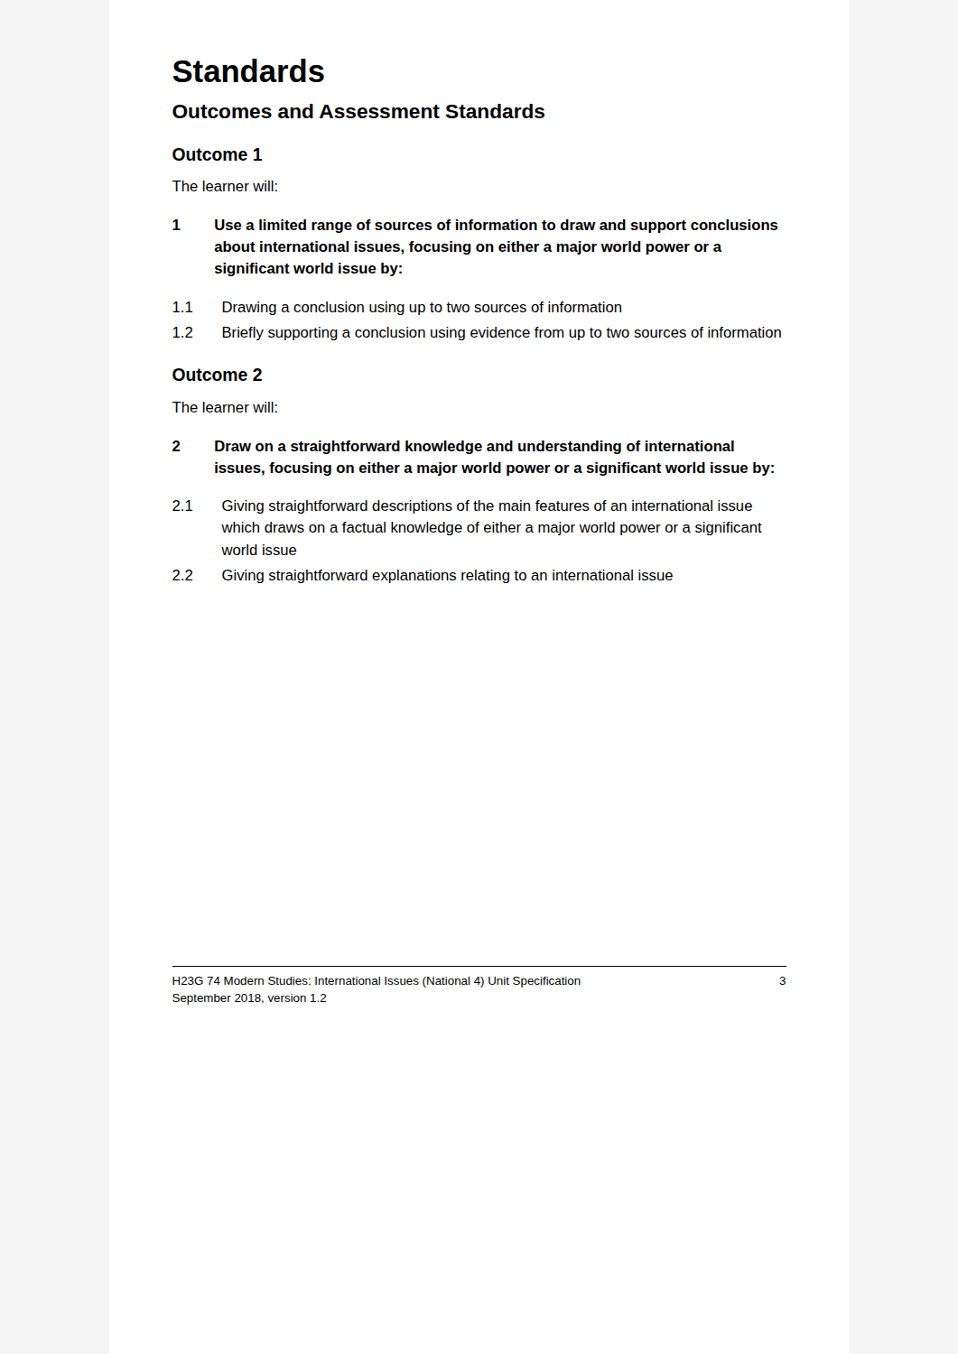Standards
Outcomes and Assessment Standards
Outcome 1
The learner will:
1 Use a limited range of sources of information to draw and support conclusions about international issues, focusing on either a major world power or a significant world issue by:
1.1 Drawing a conclusion using up to two sources of information
1.2 Briefly supporting a conclusion using evidence from up to two sources of information
Outcome 2
The learner will:
2 Draw on a straightforward knowledge and understanding of international issues, focusing on either a major world power or a significant world issue by:
2.1 Giving straightforward descriptions of the main features of an international issue which draws on a factual knowledge of either a major world power or a significant world issue
2.2 Giving straightforward explanations relating to an international issue
H23G 74 Modern Studies: International Issues (National 4) Unit Specification
September 2018, version 1.2
3